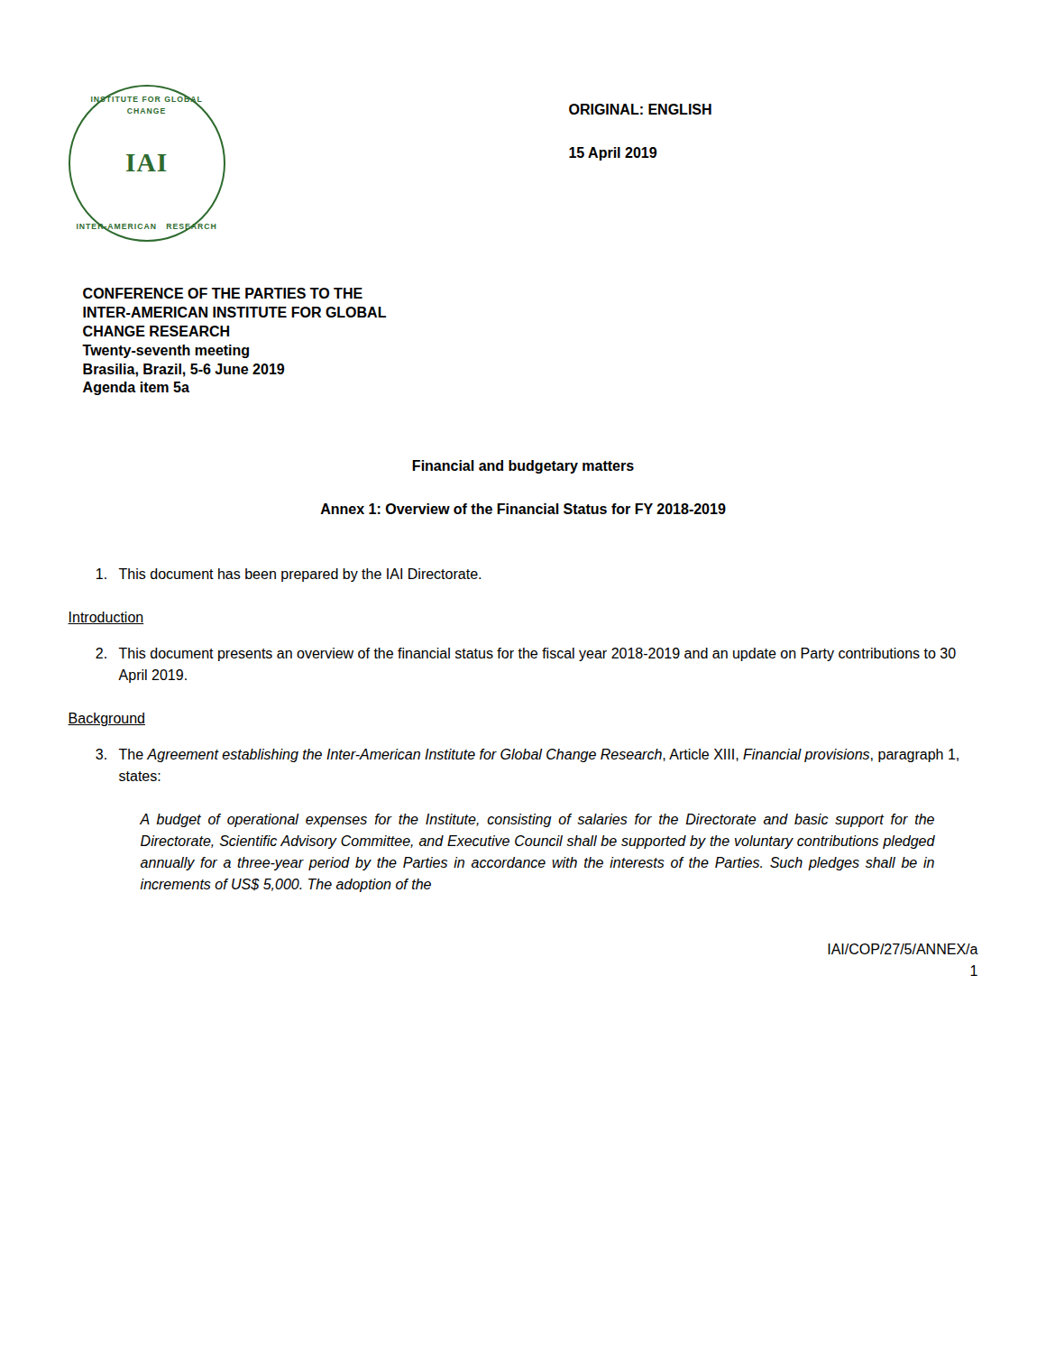Institute for Global Change
IAI
Inter-American Research
ORIGINAL: ENGLISH
15 April 2019
CONFERENCE OF THE PARTIES TO THE
INTER-AMERICAN INSTITUTE FOR GLOBAL
CHANGE RESEARCH
Twenty-seventh meeting
Brasilia, Brazil, 5-6 June 2019
Agenda item 5a
Financial and budgetary matters
Annex 1: Overview of the Financial Status for FY 2018-2019
This document has been prepared by the IAI Directorate.
Introduction
This document presents an overview of the financial status for the fiscal year 2018-2019 and an update on Party contributions to 30 April 2019.
Background
The Agreement establishing the Inter-American Institute for Global Change Research, Article XIII, Financial provisions, paragraph 1, states:
A budget of operational expenses for the Institute, consisting of salaries for the Directorate and basic support for the Directorate, Scientific Advisory Committee, and Executive Council shall be supported by the voluntary contributions pledged annually for a three-year period by the Parties in accordance with the interests of the Parties. Such pledges shall be in increments of US$ 5,000. The adoption of the
IAI/COP/27/5/ANNEX/a
1